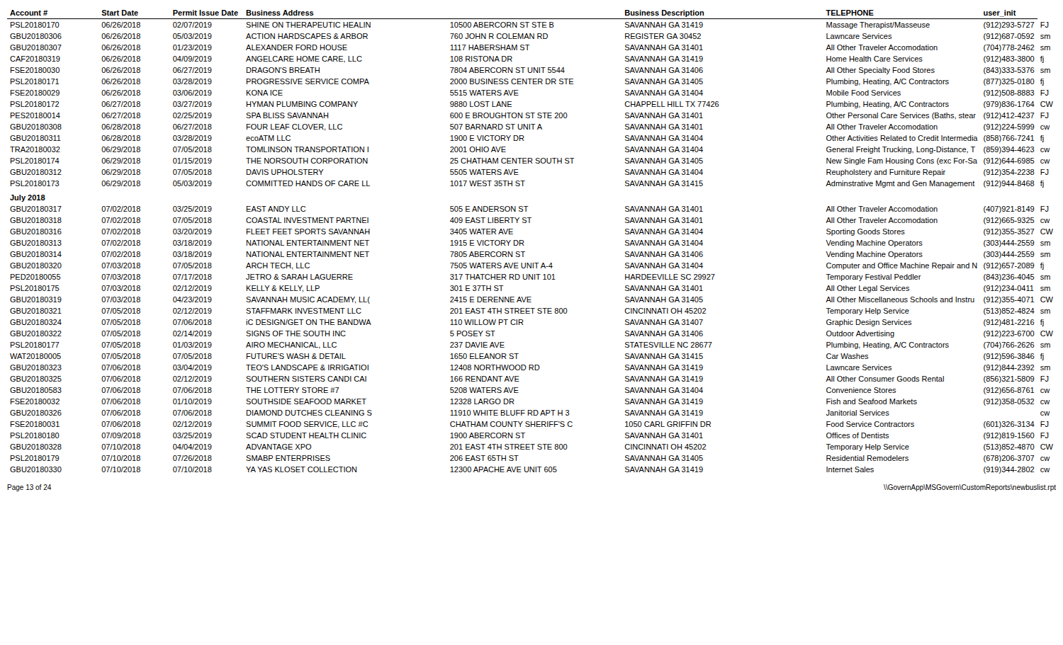| Account # | Start Date | Permit Issue Date | Business Address | | Business Description | TELEPHONE | user_init |
| --- | --- | --- | --- | --- | --- | --- | --- |
| PSL20180170 | 06/26/2018 | 02/07/2019 | SHINE ON THERAPEUTIC HEALIN | 10500 ABERCORN ST STE B | SAVANNAH GA 31419 | Massage Therapist/Masseuse | (912)293-5727 | FJ |
| GBU20180306 | 06/26/2018 | 05/03/2019 | ACTION HARDSCAPES & ARBOR | 760 JOHN R COLEMAN RD | REGISTER GA 30452 | Lawncare Services | (912)687-0592 | sm |
| GBU20180307 | 06/26/2018 | 01/23/2019 | ALEXANDER FORD HOUSE | 1117 HABERSHAM ST | SAVANNAH GA 31401 | All Other Traveler Accomodation | (704)778-2462 | sm |
| CAF20180319 | 06/26/2018 | 04/09/2019 | ANGELCARE HOME CARE, LLC | 108 RISTONA DR | SAVANNAH GA 31419 | Home Health Care Services | (912)483-3800 | fj |
| FSE20180030 | 06/26/2018 | 06/27/2019 | DRAGON'S BREATH | 7804 ABERCORN ST UNIT 5544 | SAVANNAH GA 31406 | All Other Specialty Food Stores | (843)333-5376 | sm |
| PSL20180171 | 06/26/2018 | 03/28/2019 | PROGRESSIVE SERVICE COMPA | 2000 BUSINESS CENTER DR STE | SAVANNAH GA 31405 | Plumbing, Heating, A/C Contractors | (877)325-0180 | fj |
| FSE20180029 | 06/26/2018 | 03/06/2019 | KONA ICE | 5515 WATERS AVE | SAVANNAH GA 31404 | Mobile Food Services | (912)508-8883 | FJ |
| PSL20180172 | 06/27/2018 | 03/27/2019 | HYMAN PLUMBING COMPANY | 9880 LOST LANE | CHAPPELL HILL TX 77426 | Plumbing, Heating, A/C Contractors | (979)836-1764 | CW |
| PES20180014 | 06/27/2018 | 02/25/2019 | SPA BLISS SAVANNAH | 600 E BROUGHTON ST STE 200 | SAVANNAH GA 31401 | Other Personal Care Services (Baths, stear | (912)412-4237 | FJ |
| GBU20180308 | 06/28/2018 | 06/27/2018 | FOUR LEAF CLOVER, LLC | 507 BARNARD ST UNIT A | SAVANNAH GA 31401 | All Other Traveler Accomodation | (912)224-5999 | cw |
| GBU20180311 | 06/28/2018 | 03/28/2019 | ecoATM LLC | 1900 E VICTORY DR | SAVANNAH GA 31404 | Other Activities Related to Credit Intermedia | (858)766-7241 | fj |
| TRA20180032 | 06/29/2018 | 07/05/2018 | TOMLINSON TRANSPORTATION I | 2001 OHIO AVE | SAVANNAH GA 31404 | General Freight Trucking, Long-Distance, T | (859)394-4623 | cw |
| PSL20180174 | 06/29/2018 | 01/15/2019 | THE NORSOUTH CORPORATION | 25 CHATHAM CENTER SOUTH ST | SAVANNAH GA 31405 | New Single Fam Housing Cons (exc For-Sa | (912)644-6985 | cw |
| GBU20180312 | 06/29/2018 | 07/05/2018 | DAVIS UPHOLSTERY | 5505 WATERS AVE | SAVANNAH GA 31404 | Reupholstery and Furniture Repair | (912)354-2238 | FJ |
| PSL20180173 | 06/29/2018 | 05/03/2019 | COMMITTED HANDS OF CARE LL | 1017 WEST 35TH ST | SAVANNAH GA 31415 | Adminstrative Mgmt and Gen Management | (912)944-8468 | fj |
| July 2018 |
| GBU20180317 | 07/02/2018 | 03/25/2019 | EAST ANDY LLC | 505 E ANDERSON ST | SAVANNAH GA 31401 | All Other Traveler Accomodation | (407)921-8149 | FJ |
| GBU20180318 | 07/02/2018 | 07/05/2018 | COASTAL INVESTMENT PARTNEI | 409 EAST LIBERTY ST | SAVANNAH GA 31401 | All Other Traveler Accomodation | (912)665-9325 | cw |
| GBU20180316 | 07/02/2018 | 03/20/2019 | FLEET FEET SPORTS SAVANNAH | 3405 WATER AVE | SAVANNAH GA 31404 | Sporting Goods Stores | (912)355-3527 | CW |
| GBU20180313 | 07/02/2018 | 03/18/2019 | NATIONAL ENTERTAINMENT NET | 1915 E VICTORY DR | SAVANNAH GA 31404 | Vending Machine Operators | (303)444-2559 | sm |
| GBU20180314 | 07/02/2018 | 03/18/2019 | NATIONAL ENTERTAINMENT NET | 7805 ABERCORN ST | SAVANNAH GA 31406 | Vending Machine Operators | (303)444-2559 | sm |
| GBU20180320 | 07/03/2018 | 07/05/2018 | ARCH TECH, LLC | 7505 WATERS AVE UNIT A-4 | SAVANNAH GA 31404 | Computer and Office Machine Repair and N | (912)657-2089 | fj |
| PED20180055 | 07/03/2018 | 07/17/2018 | JETRO & SARAH LAGUERRE | 317 THATCHER RD UNIT 101 | HARDEEVILLE SC 29927 | Temporary Festival Peddler | (843)236-4045 | sm |
| PSL20180175 | 07/03/2018 | 02/12/2019 | KELLY & KELLY, LLP | 301 E 37TH ST | SAVANNAH GA 31401 | All Other Legal Services | (912)234-0411 | sm |
| GBU20180319 | 07/03/2018 | 04/23/2019 | SAVANNAH MUSIC ACADEMY, LL( | 2415 E DERENNE AVE | SAVANNAH GA 31405 | All Other Miscellaneous Schools and Instru | (912)355-4071 | CW |
| GBU20180321 | 07/05/2018 | 02/12/2019 | STAFFMARK INVESTMENT LLC | 201 EAST 4TH STREET STE 800 | CINCINNATI OH 45202 | Temporary Help Service | (513)852-4824 | sm |
| GBU20180324 | 07/05/2018 | 07/06/2018 | iC DESIGN/GET ON THE BANDWA | 110 WILLOW PT CIR | SAVANNAH GA 31407 | Graphic Design Services | (912)481-2216 | fj |
| GBU20180322 | 07/05/2018 | 02/14/2019 | SIGNS OF THE SOUTH INC | 5 POSEY ST | SAVANNAH GA 31406 | Outdoor Advertising | (912)223-6700 | CW |
| PSL20180177 | 07/05/2018 | 01/03/2019 | AIRO MECHANICAL, LLC | 237 DAVIE AVE | STATESVILLE NC 28677 | Plumbing, Heating, A/C Contractors | (704)766-2626 | sm |
| WAT20180005 | 07/05/2018 | 07/05/2018 | FUTURE'S WASH & DETAIL | 1650 ELEANOR ST | SAVANNAH GA 31415 | Car Washes | (912)596-3846 | fj |
| GBU20180323 | 07/06/2018 | 03/04/2019 | TEO'S LANDSCAPE & IRRIGATIOI | 12408 NORTHWOOD RD | SAVANNAH GA 31419 | Lawncare Services | (912)844-2392 | sm |
| GBU20180325 | 07/06/2018 | 02/12/2019 | SOUTHERN SISTERS CANDI CAI | 166 RENDANT AVE | SAVANNAH GA 31419 | All Other Consumer Goods Rental | (856)321-5809 | FJ |
| GBU20180583 | 07/06/2018 | 07/06/2018 | THE LOTTERY STORE #7 | 5208 WATERS AVE | SAVANNAH GA 31404 | Convenience Stores | (912)656-8761 | cw |
| FSE20180032 | 07/06/2018 | 01/10/2019 | SOUTHSIDE SEAFOOD MARKET | 12328 LARGO DR | SAVANNAH GA 31419 | Fish and Seafood Markets | (912)358-0532 | cw |
| GBU20180326 | 07/06/2018 | 07/06/2018 | DIAMOND DUTCHES CLEANING S | 11910 WHITE BLUFF RD APT H 3 | SAVANNAH GA 31419 | Janitorial Services | | cw |
| FSE20180031 | 07/06/2018 | 02/12/2019 | SUMMIT FOOD SERVICE, LLC #C | CHATHAM COUNTY SHERIFF'S C | 1050 CARL GRIFFIN DR | Food Service Contractors | (601)326-3134 | FJ |
| PSL20180180 | 07/09/2018 | 03/25/2019 | SCAD STUDENT HEALTH CLINIC | 1900 ABERCORN ST | SAVANNAH GA 31401 | Offices of Dentists | (912)819-1560 | FJ |
| GBU20180328 | 07/10/2018 | 04/04/2019 | ADVANTAGE XPO | 201 EAST 4TH STREET STE 800 | CINCINNATI OH 45202 | Temporary Help Service | (513)852-4870 | CW |
| PSL20180179 | 07/10/2018 | 07/26/2018 | SMABP ENTERPRISES | 206 EAST 65TH ST | SAVANNAH GA 31405 | Residential Remodelers | (678)206-3707 | cw |
| GBU20180330 | 07/10/2018 | 07/10/2018 | YA YAS KLOSET COLLECTION | 12300 APACHE AVE UNIT 605 | SAVANNAH GA 31419 | Internet Sales | (919)344-2802 | cw |
Page 13 of 24
\\GovernApp\MSGovern\CustomReports\newbuslist.rpt